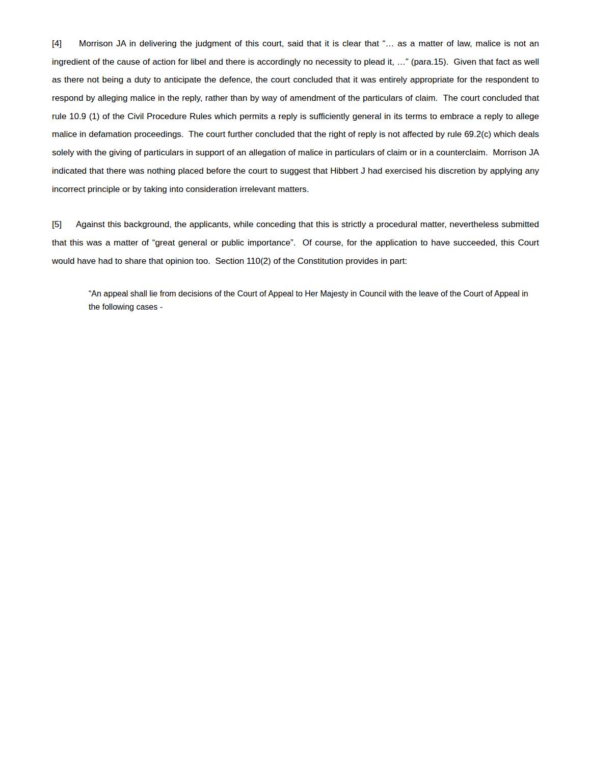[4] Morrison JA in delivering the judgment of this court, said that it is clear that “… as a matter of law, malice is not an ingredient of the cause of action for libel and there is accordingly no necessity to plead it, …” (para.15). Given that fact as well as there not being a duty to anticipate the defence, the court concluded that it was entirely appropriate for the respondent to respond by alleging malice in the reply, rather than by way of amendment of the particulars of claim. The court concluded that rule 10.9 (1) of the Civil Procedure Rules which permits a reply is sufficiently general in its terms to embrace a reply to allege malice in defamation proceedings. The court further concluded that the right of reply is not affected by rule 69.2(c) which deals solely with the giving of particulars in support of an allegation of malice in particulars of claim or in a counterclaim. Morrison JA indicated that there was nothing placed before the court to suggest that Hibbert J had exercised his discretion by applying any incorrect principle or by taking into consideration irrelevant matters.
[5] Against this background, the applicants, while conceding that this is strictly a procedural matter, nevertheless submitted that this was a matter of “great general or public importance”. Of course, for the application to have succeeded, this Court would have had to share that opinion too. Section 110(2) of the Constitution provides in part:
“An appeal shall lie from decisions of the Court of Appeal to Her Majesty in Council with the leave of the Court of Appeal in the following cases -